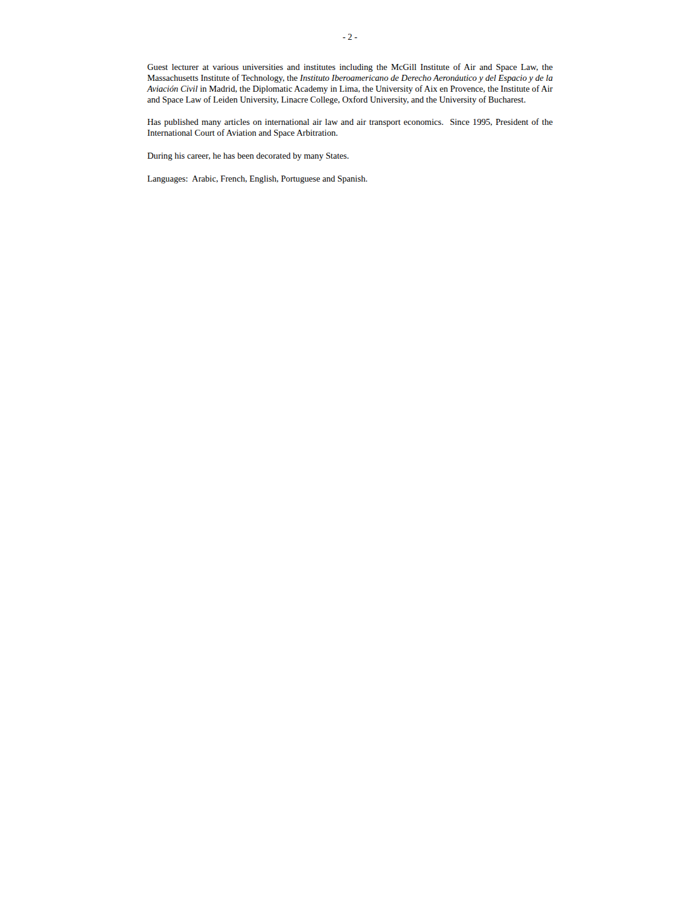- 2 -
Guest lecturer at various universities and institutes including the McGill Institute of Air and Space Law, the Massachusetts Institute of Technology, the Instituto Iberoamericano de Derecho Aeronáutico y del Espacio y de la Aviación Civil in Madrid, the Diplomatic Academy in Lima, the University of Aix en Provence, the Institute of Air and Space Law of Leiden University, Linacre College, Oxford University, and the University of Bucharest.
Has published many articles on international air law and air transport economics. Since 1995, President of the International Court of Aviation and Space Arbitration.
During his career, he has been decorated by many States.
Languages: Arabic, French, English, Portuguese and Spanish.